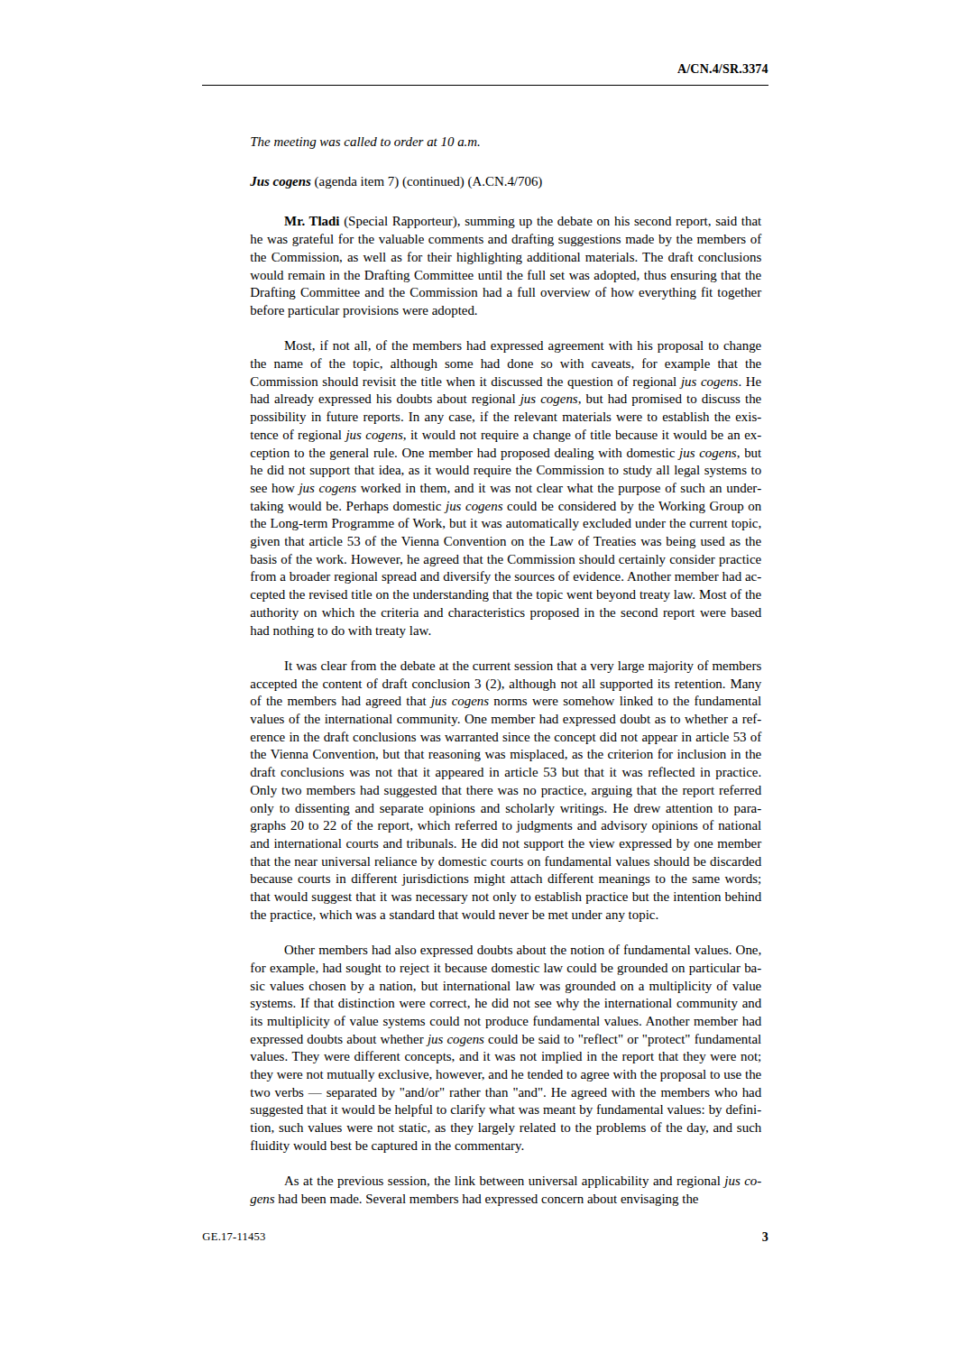A/CN.4/SR.3374
The meeting was called to order at 10 a.m.
Jus cogens (agenda item 7) (continued) (A.CN.4/706)
Mr. Tladi (Special Rapporteur), summing up the debate on his second report, said that he was grateful for the valuable comments and drafting suggestions made by the members of the Commission, as well as for their highlighting additional materials. The draft conclusions would remain in the Drafting Committee until the full set was adopted, thus ensuring that the Drafting Committee and the Commission had a full overview of how everything fit together before particular provisions were adopted.
Most, if not all, of the members had expressed agreement with his proposal to change the name of the topic, although some had done so with caveats, for example that the Commission should revisit the title when it discussed the question of regional jus cogens. He had already expressed his doubts about regional jus cogens, but had promised to discuss the possibility in future reports. In any case, if the relevant materials were to establish the existence of regional jus cogens, it would not require a change of title because it would be an exception to the general rule. One member had proposed dealing with domestic jus cogens, but he did not support that idea, as it would require the Commission to study all legal systems to see how jus cogens worked in them, and it was not clear what the purpose of such an undertaking would be. Perhaps domestic jus cogens could be considered by the Working Group on the Long-term Programme of Work, but it was automatically excluded under the current topic, given that article 53 of the Vienna Convention on the Law of Treaties was being used as the basis of the work. However, he agreed that the Commission should certainly consider practice from a broader regional spread and diversify the sources of evidence. Another member had accepted the revised title on the understanding that the topic went beyond treaty law. Most of the authority on which the criteria and characteristics proposed in the second report were based had nothing to do with treaty law.
It was clear from the debate at the current session that a very large majority of members accepted the content of draft conclusion 3 (2), although not all supported its retention. Many of the members had agreed that jus cogens norms were somehow linked to the fundamental values of the international community. One member had expressed doubt as to whether a reference in the draft conclusions was warranted since the concept did not appear in article 53 of the Vienna Convention, but that reasoning was misplaced, as the criterion for inclusion in the draft conclusions was not that it appeared in article 53 but that it was reflected in practice. Only two members had suggested that there was no practice, arguing that the report referred only to dissenting and separate opinions and scholarly writings. He drew attention to paragraphs 20 to 22 of the report, which referred to judgments and advisory opinions of national and international courts and tribunals. He did not support the view expressed by one member that the near universal reliance by domestic courts on fundamental values should be discarded because courts in different jurisdictions might attach different meanings to the same words; that would suggest that it was necessary not only to establish practice but the intention behind the practice, which was a standard that would never be met under any topic.
Other members had also expressed doubts about the notion of fundamental values. One, for example, had sought to reject it because domestic law could be grounded on particular basic values chosen by a nation, but international law was grounded on a multiplicity of value systems. If that distinction were correct, he did not see why the international community and its multiplicity of value systems could not produce fundamental values. Another member had expressed doubts about whether jus cogens could be said to "reflect" or "protect" fundamental values. They were different concepts, and it was not implied in the report that they were not; they were not mutually exclusive, however, and he tended to agree with the proposal to use the two verbs — separated by "and/or" rather than "and". He agreed with the members who had suggested that it would be helpful to clarify what was meant by fundamental values: by definition, such values were not static, as they largely related to the problems of the day, and such fluidity would best be captured in the commentary.
As at the previous session, the link between universal applicability and regional jus cogens had been made. Several members had expressed concern about envisaging the
GE.17-11453 3